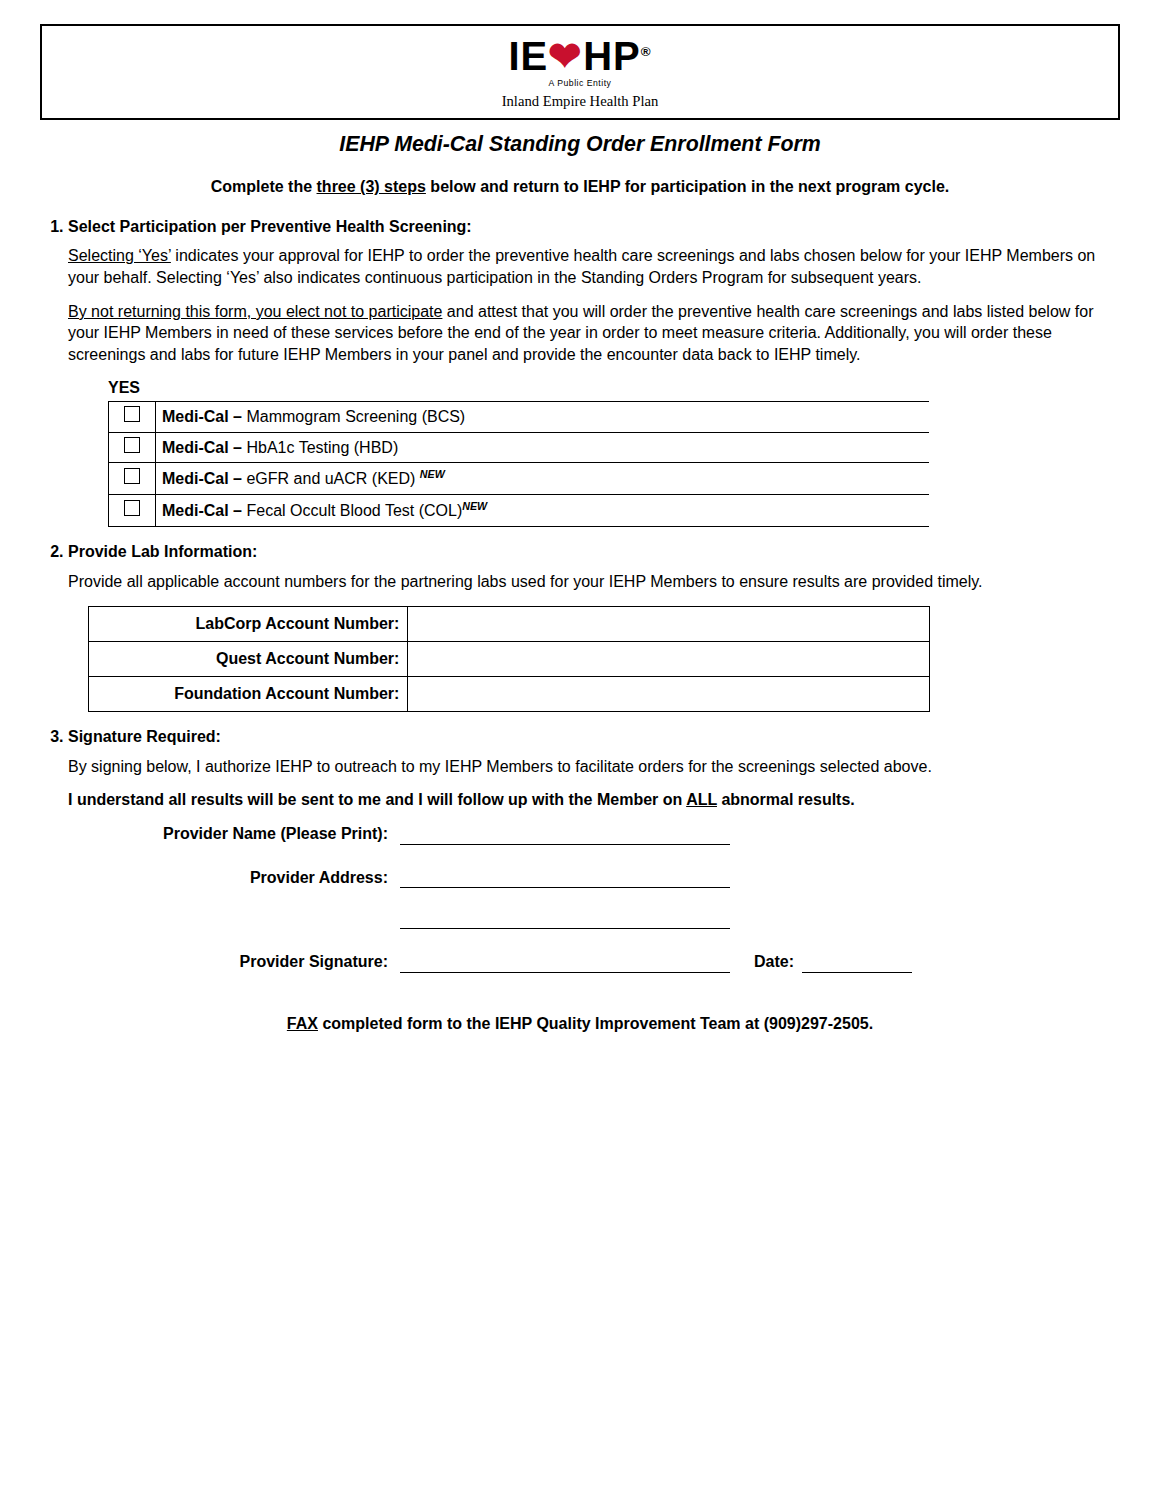IE❤HP®
A Public Entity
Inland Empire Health Plan
IEHP Medi-Cal Standing Order Enrollment Form
Complete the three (3) steps below and return to IEHP for participation in the next program cycle.
Select Participation per Preventive Health Screening:
Selecting ‘Yes’ indicates your approval for IEHP to order the preventive health care screenings and labs chosen below for your IEHP Members on your behalf. Selecting ‘Yes’ also indicates continuous participation in the Standing Orders Program for subsequent years.
By not returning this form, you elect not to participate and attest that you will order the preventive health care screenings and labs listed below for your IEHP Members in need of these services before the end of the year in order to meet measure criteria. Additionally, you will order these screenings and labs for future IEHP Members in your panel and provide the encounter data back to IEHP timely.
YES
| | Medi-Cal – Mammogram Screening (BCS) |
| | Medi-Cal – HbA1c Testing (HBD) |
| | Medi-Cal – eGFR and uACR (KED) NEW |
| | Medi-Cal – Fecal Occult Blood Test (COL) NEW |
Provide Lab Information:
Provide all applicable account numbers for the partnering labs used for your IEHP Members to ensure results are provided timely.
| LabCorp Account Number: | |
| Quest Account Number: | |
| Foundation Account Number: | |
Signature Required:
By signing below, I authorize IEHP to outreach to my IEHP Members to facilitate orders for the screenings selected above.
I understand all results will be sent to me and I will follow up with the Member on ALL abnormal results.
Provider Name (Please Print):
Provider Address:
Provider Signature:
Date:
FAX completed form to the IEHP Quality Improvement Team at (909)297-2505.